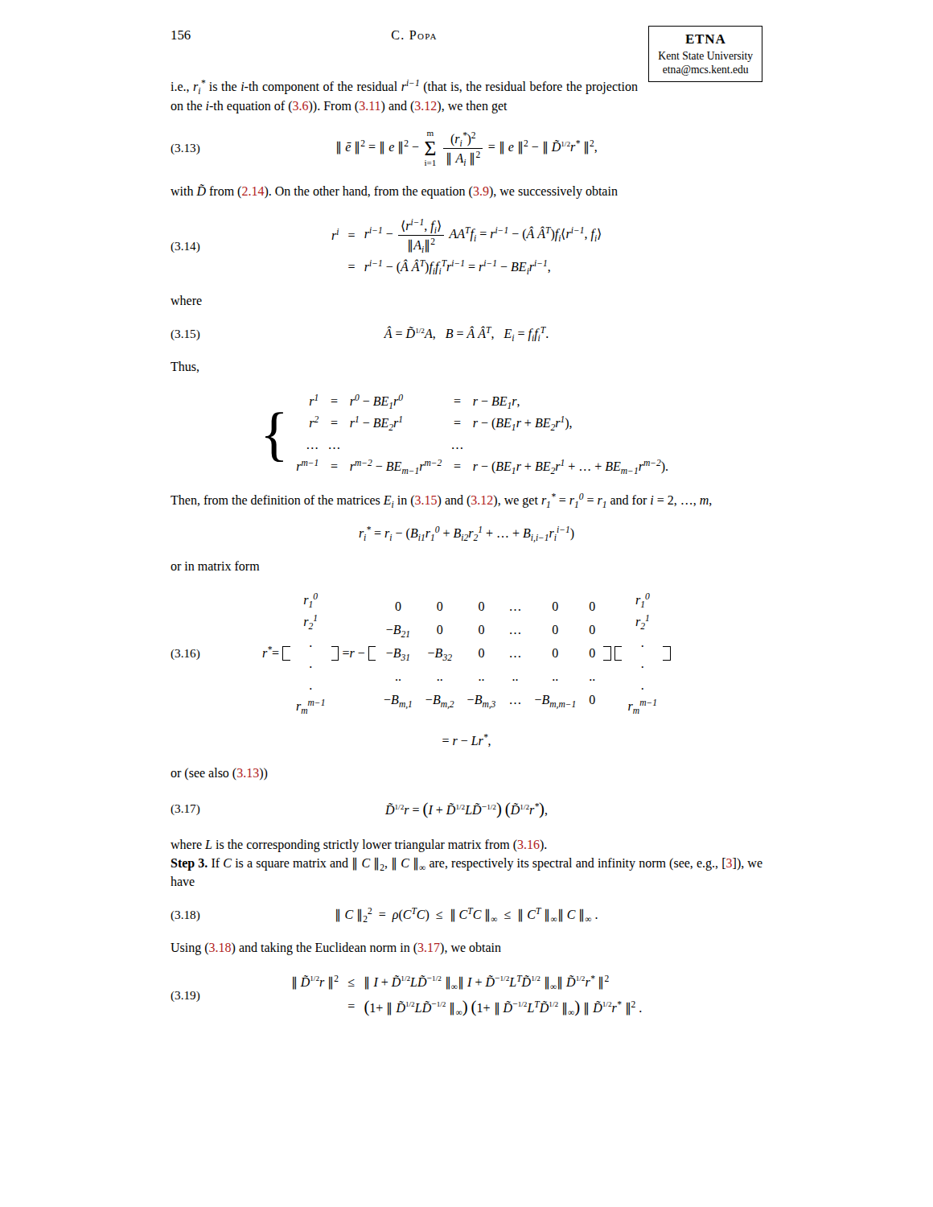ETNA
Kent State University
etna@mcs.kent.edu
156
C. Popa
i.e., ri* is the i-th component of the residual ri−1 (that is, the residual before the projection on the i-th equation of (3.6)). From (3.11) and (3.12), we then get
(3.13)
∥ ē ∥2 = ∥ e ∥2 − mΣi=1 (ri*)2∥ Ai ∥2 = ∥ e ∥2 − ∥ D̃1/2r* ∥2,
with D̃ from (2.14). On the other hand, from the equation (3.9), we successively obtain
(3.14)
| r i | = | r i−1 − ⟨ r i−1 , f i ⟩ ∥ A i ∥ 2 AA T f i = r i−1 − ( Â Â T ) f i ⟨ r i−1 , f i ⟩ |
| | = | r i−1 − ( Â Â T ) f i f i T r i−1 = r i−1 − BE i r i−1 , |
where
(3.15)
Â = D̃1/2A, B = Â ÂT, Ei = fifiT.
Thus,
{
| r 1 | = | r 0 − BE 1 r 0 | = | r − BE 1 r , |
| r 2 | = | r 1 − BE 2 r 1 | = | r − ( BE 1 r + BE 2 r 1 ), |
| … | … | | … | |
| r m−1 | = | r m−2 − BE m−1 r m−2 | = | r − ( BE 1 r + BE 2 r 1 + … + BE m−1 r m−2 ). |
Then, from the definition of the matrices Ei in (3.15) and (3.12), we get r1* = r10 = r1 and for i = 2, …, m,
ri* = ri − (Bi1r10 + Bi2r21 + … + Bi,i−1rii−1)
or in matrix form
(3.16)
r*=
| r 1 0 |
| r 2 1 |
| . |
| . |
| . |
| r m m−1 |
=r −
| 0 | 0 | 0 | … | 0 | 0 |
| − B 21 | 0 | 0 | … | 0 | 0 |
| − B 31 | − B 32 | 0 | … | 0 | 0 |
| .. | .. | .. | .. | .. | .. |
| − B m,1 | − B m,2 | − B m,3 | … | − B m,m−1 | 0 |
| r 1 0 |
| r 2 1 |
| . |
| . |
| . |
| r m m−1 |
= r − Lr*,
or (see also (3.13))
(3.17)
D̃1/2r = (I + D̃1/2LD̃−1/2) (D̃1/2r*),
where L is the corresponding strictly lower triangular matrix from (3.16).
Step 3. If C is a square matrix and ∥ C ∥2, ∥ C ∥∞ are, respectively its spectral and infinity norm (see, e.g., [3]), we have
(3.18)
∥ C ∥22 = ρ(CTC) ≤ ∥ CTC ∥∞ ≤ ∥ CT ∥∞∥ C ∥∞ .
Using (3.18) and taking the Euclidean norm in (3.17), we obtain
(3.19)
| ∥ D̃ 1/2 r ∥ 2 | ≤ | ∥ I + D̃ 1/2 L D̃ − 1/2 ∥ ∞ ∥ I + D̃ − 1/2 L T D̃ 1/2 ∥ ∞ ∥ D̃ 1/2 r * ∥ 2 |
| | = | ( 1+ ∥ D̃ 1/2 L D̃ − 1/2 ∥ ∞ ) ( 1+ ∥ D̃ − 1/2 L T D̃ 1/2 ∥ ∞ ) ∥ D̃ 1/2 r * ∥ 2 . |